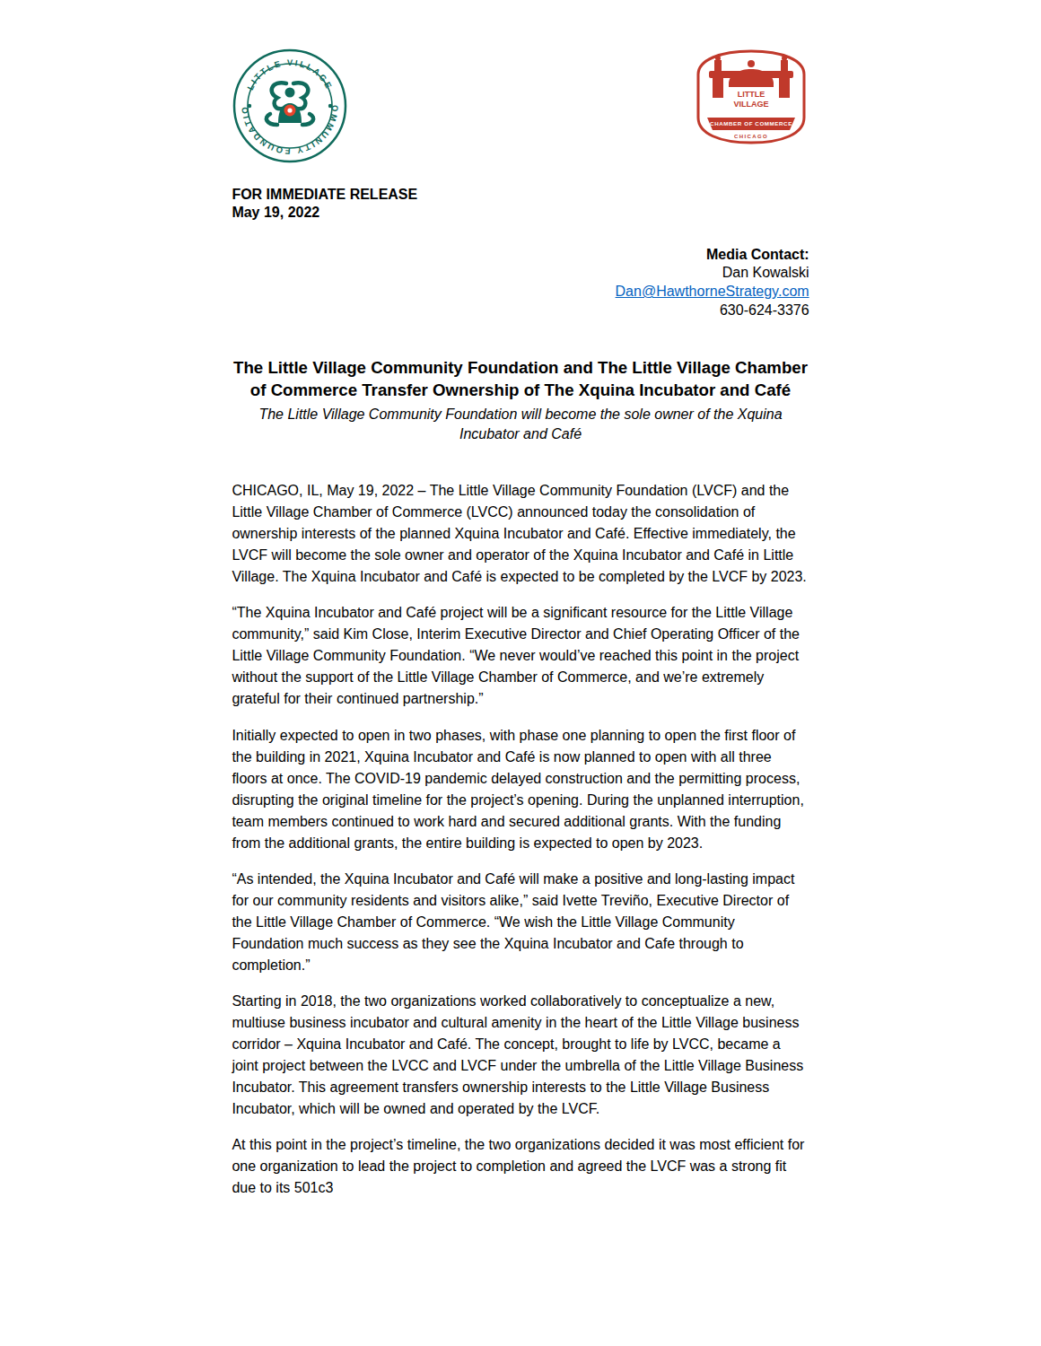LITTLE VILLAGE COMMUNITY FOUNDATION
LITTLE VILLAGE CHAMBER OF COMMERCE CHICAGO
FOR IMMEDIATE RELEASE
May 19, 2022
Media Contact:
Dan Kowalski
Dan@HawthorneStrategy.com
630-624-3376
The Little Village Community Foundation and The Little Village Chamber of Commerce Transfer Ownership of The Xquina Incubator and Café
The Little Village Community Foundation will become the sole owner of the Xquina Incubator and Café
CHICAGO, IL, May 19, 2022 – The Little Village Community Foundation (LVCF) and the Little Village Chamber of Commerce (LVCC) announced today the consolidation of ownership interests of the planned Xquina Incubator and Café. Effective immediately, the LVCF will become the sole owner and operator of the Xquina Incubator and Café in Little Village. The Xquina Incubator and Café is expected to be completed by the LVCF by 2023.
“The Xquina Incubator and Café project will be a significant resource for the Little Village community,” said Kim Close, Interim Executive Director and Chief Operating Officer of the Little Village Community Foundation. “We never would’ve reached this point in the project without the support of the Little Village Chamber of Commerce, and we’re extremely grateful for their continued partnership.”
Initially expected to open in two phases, with phase one planning to open the first floor of the building in 2021, Xquina Incubator and Café is now planned to open with all three floors at once. The COVID-19 pandemic delayed construction and the permitting process, disrupting the original timeline for the project’s opening. During the unplanned interruption, team members continued to work hard and secured additional grants. With the funding from the additional grants, the entire building is expected to open by 2023.
“As intended, the Xquina Incubator and Café will make a positive and long-lasting impact for our community residents and visitors alike,” said Ivette Treviño, Executive Director of the Little Village Chamber of Commerce. “We wish the Little Village Community Foundation much success as they see the Xquina Incubator and Cafe through to completion.”
Starting in 2018, the two organizations worked collaboratively to conceptualize a new, multiuse business incubator and cultural amenity in the heart of the Little Village business corridor – Xquina Incubator and Café. The concept, brought to life by LVCC, became a joint project between the LVCC and LVCF under the umbrella of the Little Village Business Incubator. This agreement transfers ownership interests to the Little Village Business Incubator, which will be owned and operated by the LVCF.
At this point in the project’s timeline, the two organizations decided it was most efficient for one organization to lead the project to completion and agreed the LVCF was a strong fit due to its 501c3